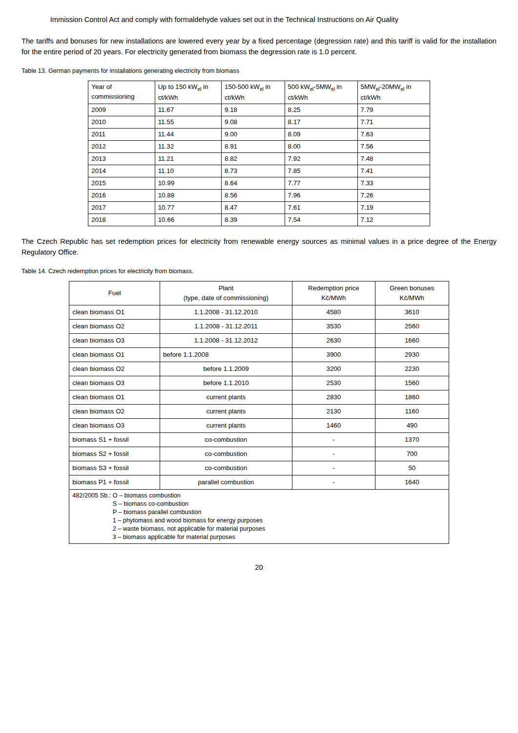Immission Control Act and comply with formaldehyde values set out in the Technical Instructions on Air Quality
The tariffs and bonuses for new installations are lowered every year by a fixed percentage (degression rate) and this tariff is valid for the installation for the entire period of 20 years. For electricity generated from biomass the degression rate is 1.0 percent.
Table 13. German payments for installations generating electricity from biomass
| Year of commissioning | Up to 150 kW el in ct/kWh | 150-500 kW el in ct/kWh | 500 kW el -5MW el in ct/kWh | 5MW el -20MW el in ct/kWh |
| --- | --- | --- | --- | --- |
| 2009 | 11.67 | 9.18 | 8.25 | 7.79 |
| 2010 | 11.55 | 9.08 | 8.17 | 7.71 |
| 2011 | 11.44 | 9.00 | 8.09 | 7.63 |
| 2012 | 11.32 | 8.91 | 8.00 | 7.56 |
| 2013 | 11.21 | 8.82 | 7.92 | 7.48 |
| 2014 | 11.10 | 8.73 | 7.85 | 7.41 |
| 2015 | 10.99 | 8.64 | 7.77 | 7.33 |
| 2016 | 10.88 | 8.56 | 7.96 | 7.26 |
| 2017 | 10.77 | 8.47 | 7.61 | 7.19 |
| 2018 | 10.66 | 8.39 | 7.54 | 7.12 |
The Czech Republic has set redemption prices for electricity from renewable energy sources as minimal values in a price degree of the Energy Regulatory Office.
Table 14. Czech redemption prices for electricity from biomass.
| Fuel | Plant (type, date of commissioning) | Redemption price Kč/MWh | Green bonuses Kč/MWh |
| --- | --- | --- | --- |
| clean biomass O1 | 1.1.2008 - 31.12.2010 | 4580 | 3610 |
| clean biomass O2 | 1.1.2008 - 31.12.2011 | 3530 | 2560 |
| clean biomass O3 | 1.1.2008 - 31.12.2012 | 2630 | 1660 |
| clean biomass O1 | before 1.1.2008 | 3900 | 2930 |
| clean biomass O2 | before 1.1.2009 | 3200 | 2230 |
| clean biomass O3 | before 1.1.2010 | 2530 | 1560 |
| clean biomass O1 | current plants | 2830 | 1860 |
| clean biomass O2 | current plants | 2130 | 1160 |
| clean biomass O3 | current plants | 1460 | 490 |
| biomass S1 + fossil | co-combustion | - | 1370 |
| biomass S2 + fossil | co-combustion | - | 700 |
| biomass S3 + fossil | co-combustion | - | 50 |
| biomass P1 + fossil | parallel combustion | - | 1640 |
| 482/2005 Sb.: O – biomass combustion S – biomass co-combustion P – biomass parallel combustion 1 – phytomass and wood biomass for energy purposes 2 – waste biomass, not applicable for material purposes 3 – biomass applicable for material purposes |
20